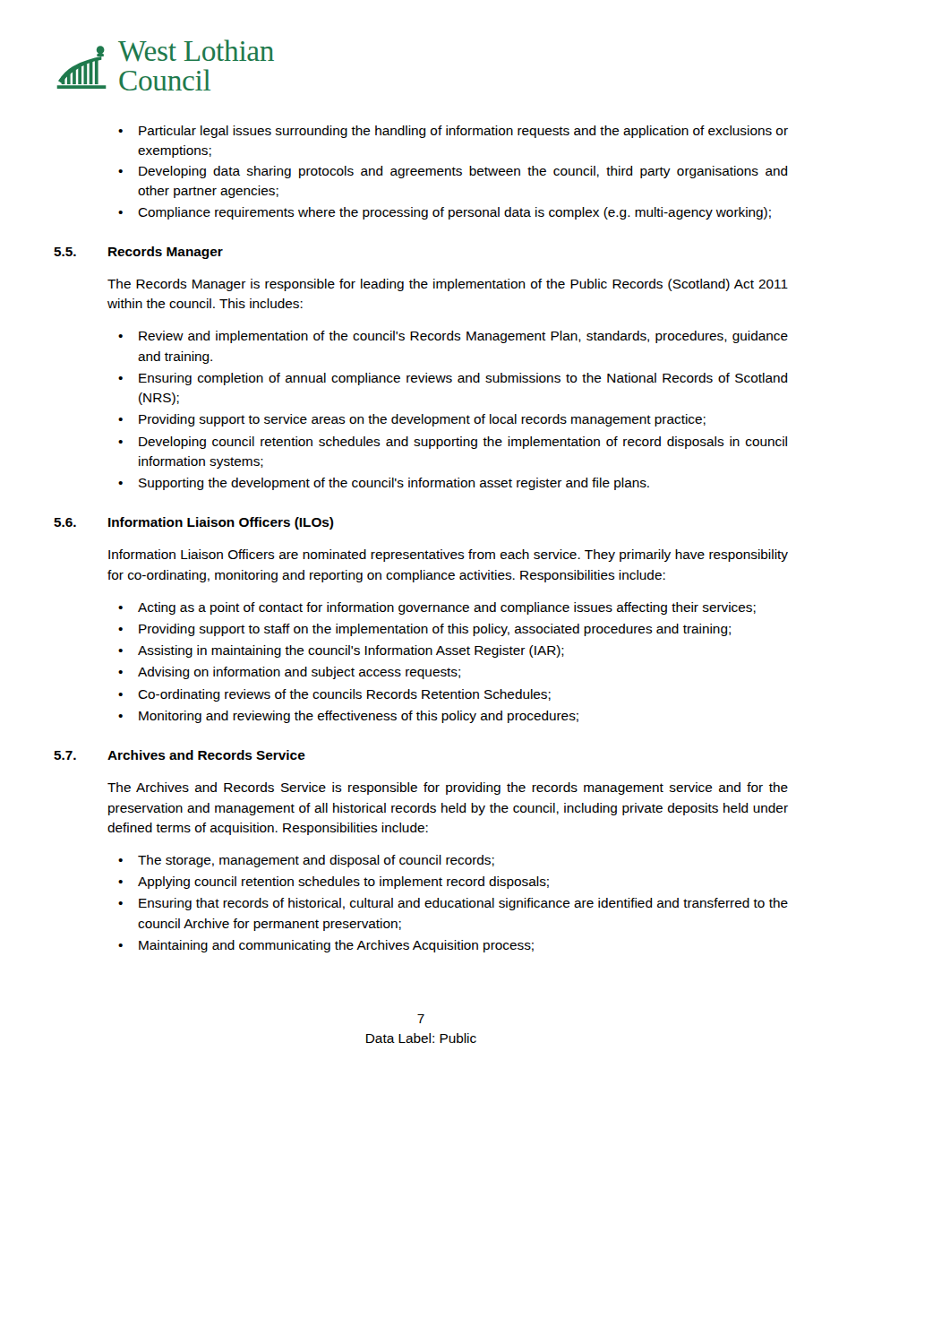West Lothian Council
Particular legal issues surrounding the handling of information requests and the application of exclusions or exemptions;
Developing data sharing protocols and agreements between the council, third party organisations and other partner agencies;
Compliance requirements where the processing of personal data is complex (e.g. multi-agency working);
5.5. Records Manager
The Records Manager is responsible for leading the implementation of the Public Records (Scotland) Act 2011 within the council. This includes:
Review and implementation of the council's Records Management Plan, standards, procedures, guidance and training.
Ensuring completion of annual compliance reviews and submissions to the National Records of Scotland (NRS);
Providing support to service areas on the development of local records management practice;
Developing council retention schedules and supporting the implementation of record disposals in council information systems;
Supporting the development of the council's information asset register and file plans.
5.6. Information Liaison Officers (ILOs)
Information Liaison Officers are nominated representatives from each service. They primarily have responsibility for co-ordinating, monitoring and reporting on compliance activities. Responsibilities include:
Acting as a point of contact for information governance and compliance issues affecting their services;
Providing support to staff on the implementation of this policy, associated procedures and training;
Assisting in maintaining the council's Information Asset Register (IAR);
Advising on information and subject access requests;
Co-ordinating reviews of the councils Records Retention Schedules;
Monitoring and reviewing the effectiveness of this policy and procedures;
5.7. Archives and Records Service
The Archives and Records Service is responsible for providing the records management service and for the preservation and management of all historical records held by the council, including private deposits held under defined terms of acquisition. Responsibilities include:
The storage, management and disposal of council records;
Applying council retention schedules to implement record disposals;
Ensuring that records of historical, cultural and educational significance are identified and transferred to the council Archive for permanent preservation;
Maintaining and communicating the Archives Acquisition process;
7
Data Label: Public